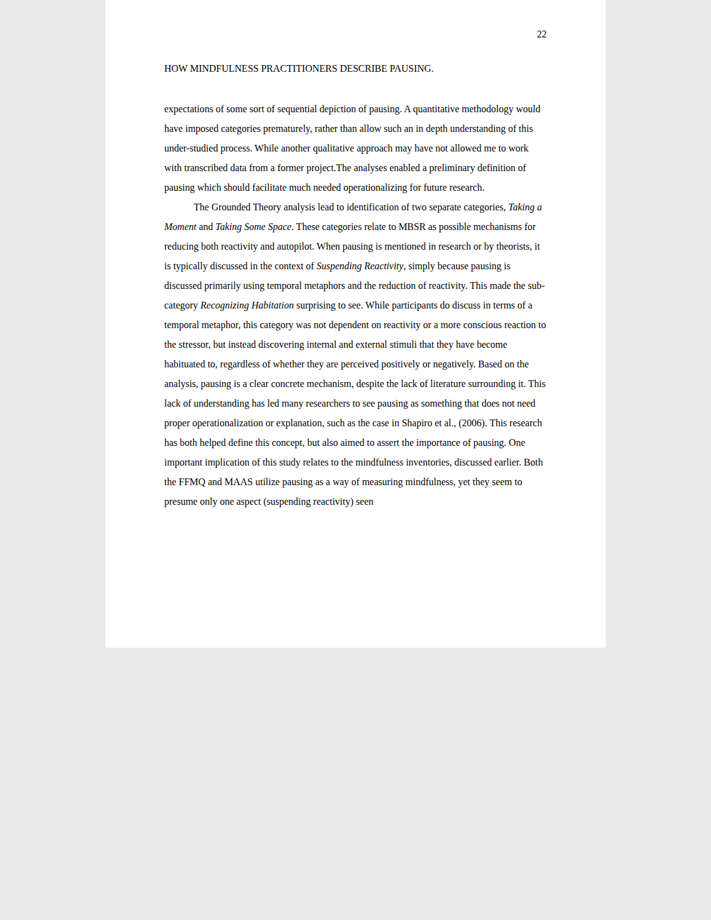22
How Mindfulness Practitioners Describe Pausing.
expectations of some sort of sequential depiction of pausing. A quantitative methodology would have imposed categories prematurely, rather than allow such an in depth understanding of this under-studied process. While another qualitative approach may have not allowed me to work with transcribed data from a former project.The analyses enabled a preliminary definition of pausing which should facilitate much needed operationalizing for future research.
The Grounded Theory analysis lead to identification of two separate categories, Taking a Moment and Taking Some Space. These categories relate to MBSR as possible mechanisms for reducing both reactivity and autopilot. When pausing is mentioned in research or by theorists, it is typically discussed in the context of Suspending Reactivity, simply because pausing is discussed primarily using temporal metaphors and the reduction of reactivity. This made the sub-category Recognizing Habitation surprising to see. While participants do discuss in terms of a temporal metaphor, this category was not dependent on reactivity or a more conscious reaction to the stressor, but instead discovering internal and external stimuli that they have become habituated to, regardless of whether they are perceived positively or negatively. Based on the analysis, pausing is a clear concrete mechanism, despite the lack of literature surrounding it. This lack of understanding has led many researchers to see pausing as something that does not need proper operationalization or explanation, such as the case in Shapiro et al., (2006). This research has both helped define this concept, but also aimed to assert the importance of pausing. One important implication of this study relates to the mindfulness inventories, discussed earlier. Both the FFMQ and MAAS utilize pausing as a way of measuring mindfulness, yet they seem to presume only one aspect (suspending reactivity) seen